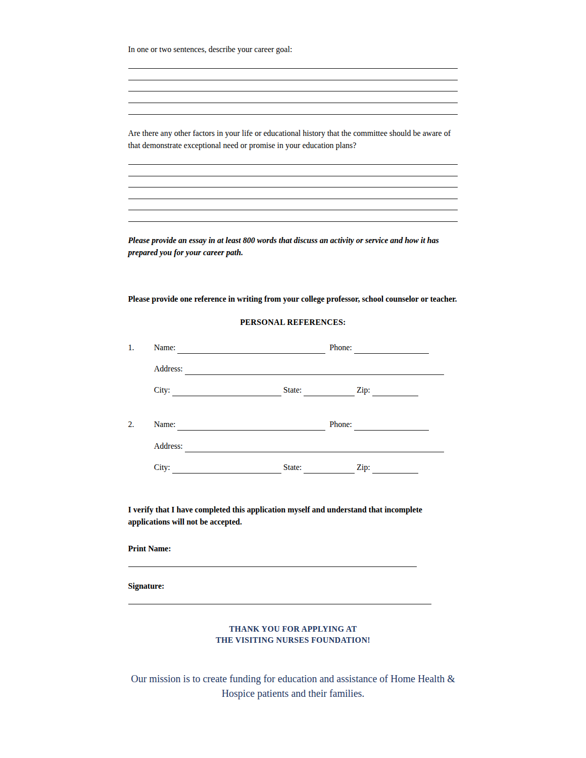In one or two sentences, describe your career goal:
Are there any other factors in your life or educational history that the committee should be aware of that demonstrate exceptional need or promise in your education plans?
Please provide an essay in at least 800 words that discuss an activity or service and how it has prepared you for your career path.
Please provide one reference in writing from your college professor, school counselor or teacher.
PERSONAL REFERENCES:
| 1. | Name: Phone: |
| | Address: |
| | City: State: Zip: |
| 2. | Name: Phone: |
| | Address: |
| | City: State: Zip: |
I verify that I have completed this application myself and understand that incomplete applications will not be accepted.
Print Name:
Signature:
THANK YOU FOR APPLYING AT
THE VISITING NURSES FOUNDATION!
Our mission is to create funding for education and assistance of Home Health & Hospice patients and their families.